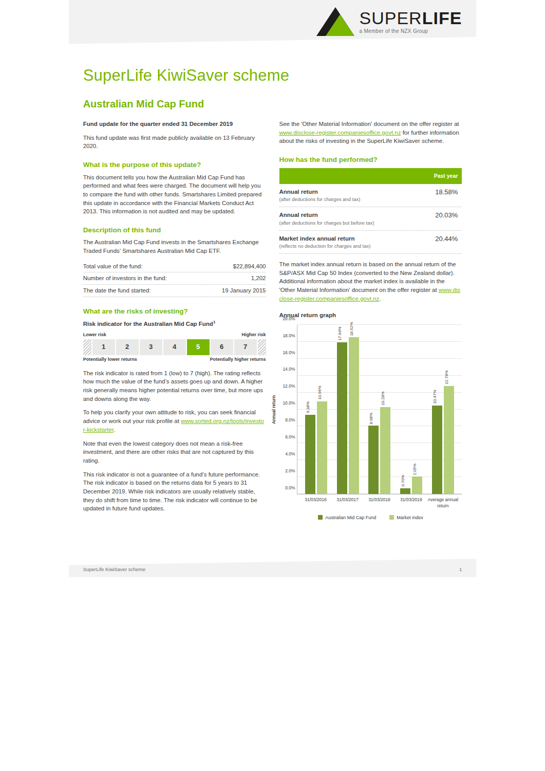SUPERLIFE
a Member of the NZX Group
SuperLife KiwiSaver scheme
Australian Mid Cap Fund
Fund update for the quarter ended 31 December 2019
This fund update was first made publicly available on 13 February 2020.
What is the purpose of this update?
This document tells you how the Australian Mid Cap Fund has performed and what fees were charged. The document will help you to compare the fund with other funds. Smartshares Limited prepared this update in accordance with the Financial Markets Conduct Act 2013. This information is not audited and may be updated.
Description of this fund
The Australian Mid Cap Fund invests in the Smartshares Exchange Traded Funds’ Smartshares Australian Mid Cap ETF.
| Total value of the fund: | $22,894,400 |
| Number of investors in the fund: | 1,202 |
| The date the fund started: | 19 January 2015 |
What are the risks of investing?
Risk indicator for the Australian Mid Cap Fund1
Lower risk Higher risk
1
2
3
4
5
6
7
Potentially lower returns Potentially higher returns
The risk indicator is rated from 1 (low) to 7 (high). The rating reflects how much the value of the fund’s assets goes up and down. A higher risk generally means higher potential returns over time, but more ups and downs along the way.
To help you clarify your own attitude to risk, you can seek financial advice or work out your risk profile at www.sorted.org.nz/tools/investor-kickstarter.
Note that even the lowest category does not mean a risk-free investment, and there are other risks that are not captured by this rating.
This risk indicator is not a guarantee of a fund’s future performance. The risk indicator is based on the returns data for 5 years to 31 December 2019. While risk indicators are usually relatively stable, they do shift from time to time. The risk indicator will continue to be updated in future fund updates.
See the 'Other Material Information' document on the offer register at www.disclose-register.companiesoffice.govt.nz for further information about the risks of investing in the SuperLife KiwiSaver scheme.
How has the fund performed?
| | Past year |
| --- | --- |
| Annual return (after deductions for charges and tax) | 18.58% |
| Annual return (after deductions for charges but before tax) | 20.03% |
| Market index annual return (reflects no deduction for charges and tax) | 20.44% |
The market index annual return is based on the annual return of the S&P/ASX Mid Cap 50 Index (converted to the New Zealand dollar). Additional information about the market index is available in the 'Other Material Information' document on the offer register at www.disclose-register.companiesoffice.govt.nz.
Annual return graph
Annual return
0.0%
2.0%
4.0%
6.0%
8.0%
10.0%
12.0%
14.0%
16.0%
18.0%
20.0%
9.38%
10.96%
17.94%
18.52%
8.08%
10.28%
0.70%
2.05%
10.47%
12.78%
31/03/2016
31/03/2017
31/03/2018
31/03/2019
Average annual return
Australian Mid Cap Fund
Market index
SuperLife KiwiSaver scheme
1